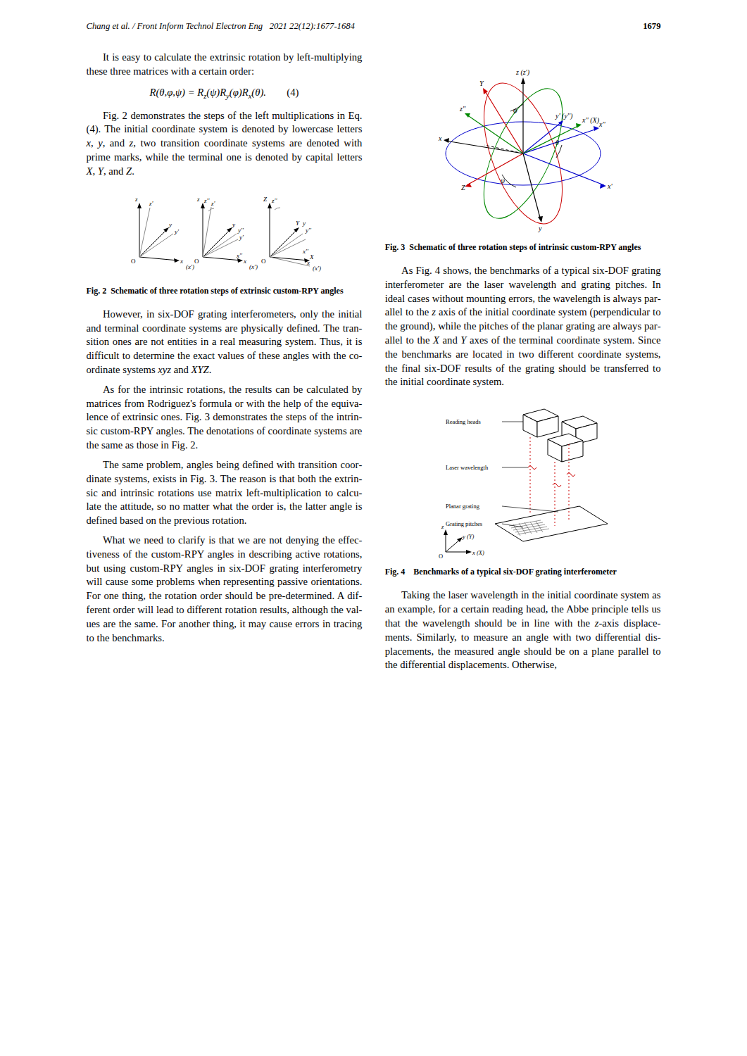Chang et al. / Front Inform Technol Electron Eng 2021 22(12):1677-1684 1679
It is easy to calculate the extrinsic rotation by left-multiplying these three matrices with a certain order:
R(θ,φ,ψ) = Rz(ψ)Ry(φ)Rx(θ). (4)
Fig. 2 demonstrates the steps of the left multiplications in Eq. (4). The initial coordinate system is denoted by lowercase letters x, y, and z, two transition coordinate systems are denoted with prime marks, while the terminal one is denoted by capital letters X, Y, and Z.
z z' y y' x (x') O z z'' z' y y'' y' x (x') x'' O Z z'' Y y y'' X x (x') x'' O
Fig. 2 Schematic of three rotation steps of extrinsic custom-RPY angles
However, in six-DOF grating interferometers, only the initial and terminal coordinate systems are physically defined. The transition ones are not entities in a real measuring system. Thus, it is difficult to determine the exact values of these angles with the coordinate systems xyz and XYZ.
As for the intrinsic rotations, the results can be calculated by matrices from Rodriguez's formula or with the help of the equivalence of extrinsic ones. Fig. 3 demonstrates the steps of the intrinsic custom-RPY angles. The denotations of coordinate systems are the same as those in Fig. 2.
The same problem, angles being defined with transition coordinate systems, exists in Fig. 3. The reason is that both the extrinsic and intrinsic rotations use matrix left-multiplication to calculate the attitude, so no matter what the order is, the latter angle is defined based on the previous rotation.
What we need to clarify is that we are not denying the effectiveness of the custom-RPY angles in describing active rotations, but using custom-RPY angles in six-DOF grating interferometry will cause some problems when representing passive orientations. For one thing, the rotation order should be pre-determined. A different order will lead to different rotation results, although the values are the same. For another thing, it may cause errors in tracing to the benchmarks.
z (z') Y z'' x Z y y' (y'') x'' (X) x'' x' φ θ ψ
Fig. 3 Schematic of three rotation steps of intrinsic custom-RPY angles
As Fig. 4 shows, the benchmarks of a typical six-DOF grating interferometer are the laser wavelength and grating pitches. In ideal cases without mounting errors, the wavelength is always parallel to the z axis of the initial coordinate system (perpendicular to the ground), while the pitches of the planar grating are always parallel to the X and Y axes of the terminal coordinate system. Since the benchmarks are located in two different coordinate systems, the final six-DOF results of the grating should be transferred to the initial coordinate system.
Reading heads Laser wavelength Planar grating Grating pitches z y (Y) x (X) O
Fig. 4 Benchmarks of a typical six-DOF grating interferometer
Taking the laser wavelength in the initial coordinate system as an example, for a certain reading head, the Abbe principle tells us that the wavelength should be in line with the z-axis displacements. Similarly, to measure an angle with two differential displacements, the measured angle should be on a plane parallel to the differential displacements. Otherwise,